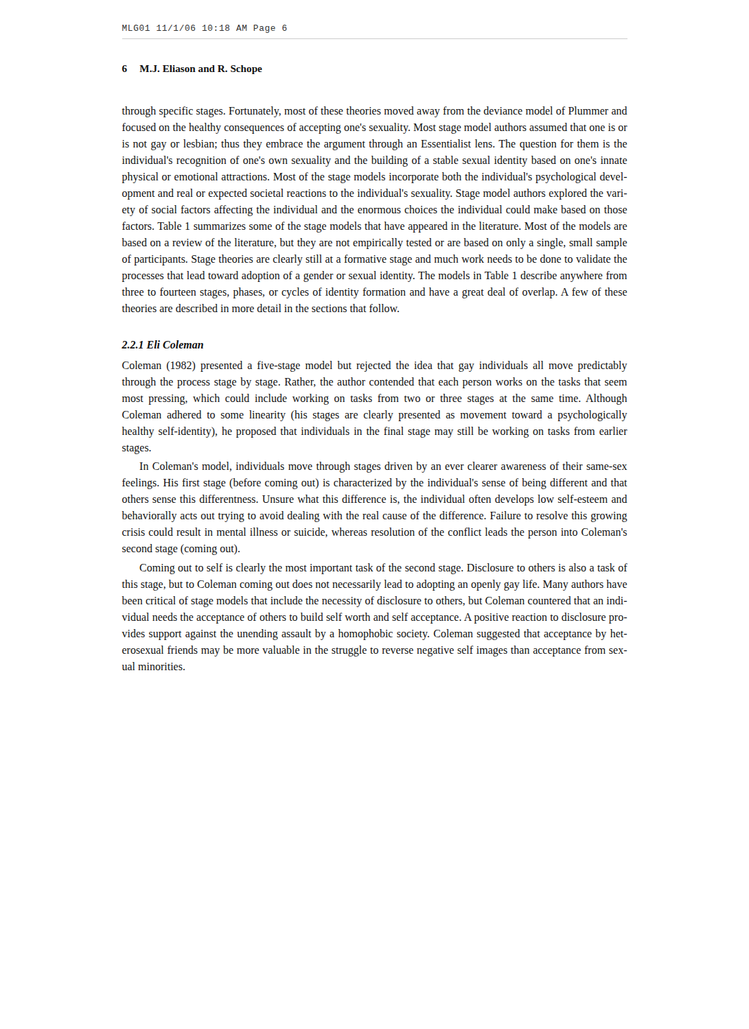MLG01 11/1/06 10:18 AM Page 6
6 M.J. Eliason and R. Schope
through specific stages. Fortunately, most of these theories moved away from the deviance model of Plummer and focused on the healthy consequences of accepting one's sexuality. Most stage model authors assumed that one is or is not gay or lesbian; thus they embrace the argument through an Essentialist lens. The question for them is the individual's recognition of one's own sexuality and the building of a stable sexual identity based on one's innate physical or emotional attractions. Most of the stage models incorporate both the individual's psychological development and real or expected societal reactions to the individual's sexuality. Stage model authors explored the variety of social factors affecting the individual and the enormous choices the individual could make based on those factors. Table 1 summarizes some of the stage models that have appeared in the literature. Most of the models are based on a review of the literature, but they are not empirically tested or are based on only a single, small sample of participants. Stage theories are clearly still at a formative stage and much work needs to be done to validate the processes that lead toward adoption of a gender or sexual identity. The models in Table 1 describe anywhere from three to fourteen stages, phases, or cycles of identity formation and have a great deal of overlap. A few of these theories are described in more detail in the sections that follow.
2.2.1 Eli Coleman
Coleman (1982) presented a five-stage model but rejected the idea that gay individuals all move predictably through the process stage by stage. Rather, the author contended that each person works on the tasks that seem most pressing, which could include working on tasks from two or three stages at the same time. Although Coleman adhered to some linearity (his stages are clearly presented as movement toward a psychologically healthy self-identity), he proposed that individuals in the final stage may still be working on tasks from earlier stages.
In Coleman's model, individuals move through stages driven by an ever clearer awareness of their same-sex feelings. His first stage (before coming out) is characterized by the individual's sense of being different and that others sense this differentness. Unsure what this difference is, the individual often develops low self-esteem and behaviorally acts out trying to avoid dealing with the real cause of the difference. Failure to resolve this growing crisis could result in mental illness or suicide, whereas resolution of the conflict leads the person into Coleman's second stage (coming out).
Coming out to self is clearly the most important task of the second stage. Disclosure to others is also a task of this stage, but to Coleman coming out does not necessarily lead to adopting an openly gay life. Many authors have been critical of stage models that include the necessity of disclosure to others, but Coleman countered that an individual needs the acceptance of others to build self worth and self acceptance. A positive reaction to disclosure provides support against the unending assault by a homophobic society. Coleman suggested that acceptance by heterosexual friends may be more valuable in the struggle to reverse negative self images than acceptance from sexual minorities.